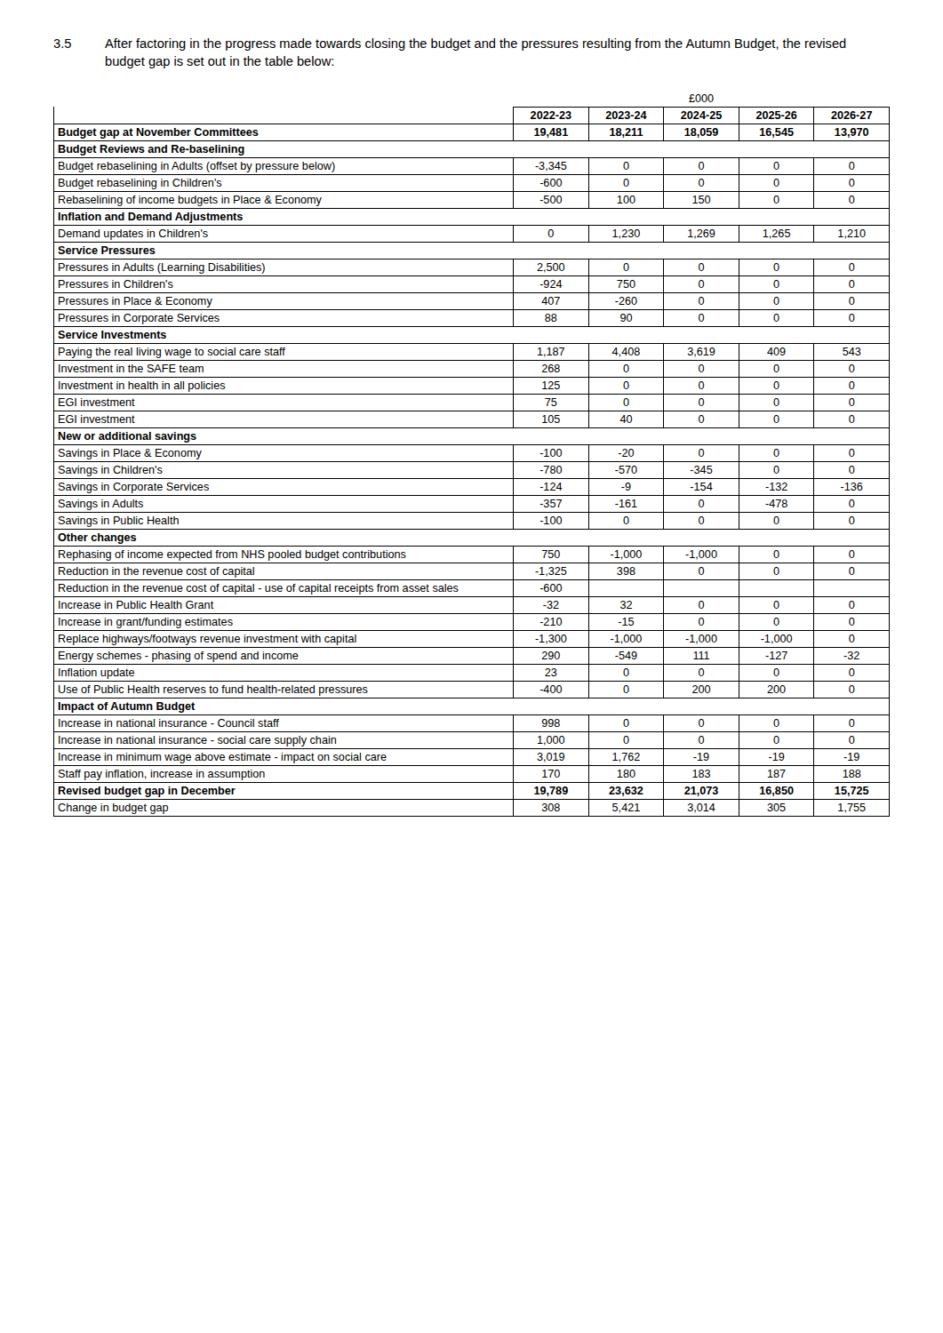3.5
After factoring in the progress made towards closing the budget and the pressures resulting from the Autumn Budget, the revised budget gap is set out in the table below:
| | £000 |
| | 2022-23 | 2023-24 | 2024-25 | 2025-26 | 2026-27 |
| Budget gap at November Committees | 19,481 | 18,211 | 18,059 | 16,545 | 13,970 |
| Budget Reviews and Re-baselining |
| Budget rebaselining in Adults (offset by pressure below) | -3,345 | 0 | 0 | 0 | 0 |
| Budget rebaselining in Children's | -600 | 0 | 0 | 0 | 0 |
| Rebaselining of income budgets in Place & Economy | -500 | 100 | 150 | 0 | 0 |
| Inflation and Demand Adjustments |
| Demand updates in Children's | 0 | 1,230 | 1,269 | 1,265 | 1,210 |
| Service Pressures |
| Pressures in Adults (Learning Disabilities) | 2,500 | 0 | 0 | 0 | 0 |
| Pressures in Children's | -924 | 750 | 0 | 0 | 0 |
| Pressures in Place & Economy | 407 | -260 | 0 | 0 | 0 |
| Pressures in Corporate Services | 88 | 90 | 0 | 0 | 0 |
| Service Investments |
| Paying the real living wage to social care staff | 1,187 | 4,408 | 3,619 | 409 | 543 |
| Investment in the SAFE team | 268 | 0 | 0 | 0 | 0 |
| Investment in health in all policies | 125 | 0 | 0 | 0 | 0 |
| EGI investment | 75 | 0 | 0 | 0 | 0 |
| EGI investment | 105 | 40 | 0 | 0 | 0 |
| New or additional savings |
| Savings in Place & Economy | -100 | -20 | 0 | 0 | 0 |
| Savings in Children's | -780 | -570 | -345 | 0 | 0 |
| Savings in Corporate Services | -124 | -9 | -154 | -132 | -136 |
| Savings in Adults | -357 | -161 | 0 | -478 | 0 |
| Savings in Public Health | -100 | 0 | 0 | 0 | 0 |
| Other changes |
| Rephasing of income expected from NHS pooled budget contributions | 750 | -1,000 | -1,000 | 0 | 0 |
| Reduction in the revenue cost of capital | -1,325 | 398 | 0 | 0 | 0 |
| Reduction in the revenue cost of capital - use of capital receipts from asset sales | -600 | | | | |
| Increase in Public Health Grant | -32 | 32 | 0 | 0 | 0 |
| Increase in grant/funding estimates | -210 | -15 | 0 | 0 | 0 |
| Replace highways/footways revenue investment with capital | -1,300 | -1,000 | -1,000 | -1,000 | 0 |
| Energy schemes - phasing of spend and income | 290 | -549 | 111 | -127 | -32 |
| Inflation update | 23 | 0 | 0 | 0 | 0 |
| Use of Public Health reserves to fund health-related pressures | -400 | 0 | 200 | 200 | 0 |
| Impact of Autumn Budget |
| Increase in national insurance - Council staff | 998 | 0 | 0 | 0 | 0 |
| Increase in national insurance - social care supply chain | 1,000 | 0 | 0 | 0 | 0 |
| Increase in minimum wage above estimate - impact on social care | 3,019 | 1,762 | -19 | -19 | -19 |
| Staff pay inflation, increase in assumption | 170 | 180 | 183 | 187 | 188 |
| Revised budget gap in December | 19,789 | 23,632 | 21,073 | 16,850 | 15,725 |
| Change in budget gap | 308 | 5,421 | 3,014 | 305 | 1,755 |